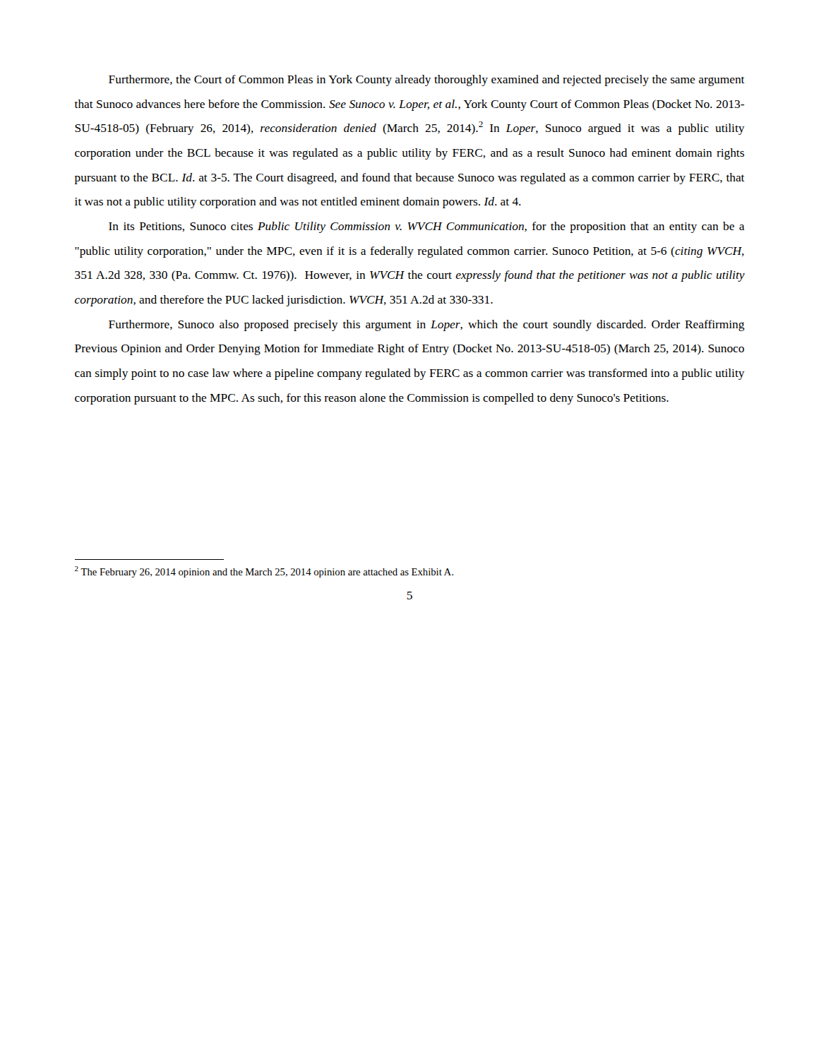Furthermore, the Court of Common Pleas in York County already thoroughly examined and rejected precisely the same argument that Sunoco advances here before the Commission. See Sunoco v. Loper, et al., York County Court of Common Pleas (Docket No. 2013-SU-4518-05) (February 26, 2014), reconsideration denied (March 25, 2014).2 In Loper, Sunoco argued it was a public utility corporation under the BCL because it was regulated as a public utility by FERC, and as a result Sunoco had eminent domain rights pursuant to the BCL. Id. at 3-5. The Court disagreed, and found that because Sunoco was regulated as a common carrier by FERC, that it was not a public utility corporation and was not entitled eminent domain powers. Id. at 4.
In its Petitions, Sunoco cites Public Utility Commission v. WVCH Communication, for the proposition that an entity can be a "public utility corporation," under the MPC, even if it is a federally regulated common carrier. Sunoco Petition, at 5-6 (citing WVCH, 351 A.2d 328, 330 (Pa. Commw. Ct. 1976)). However, in WVCH the court expressly found that the petitioner was not a public utility corporation, and therefore the PUC lacked jurisdiction. WVCH, 351 A.2d at 330-331.
Furthermore, Sunoco also proposed precisely this argument in Loper, which the court soundly discarded. Order Reaffirming Previous Opinion and Order Denying Motion for Immediate Right of Entry (Docket No. 2013-SU-4518-05) (March 25, 2014). Sunoco can simply point to no case law where a pipeline company regulated by FERC as a common carrier was transformed into a public utility corporation pursuant to the MPC. As such, for this reason alone the Commission is compelled to deny Sunoco's Petitions.
2 The February 26, 2014 opinion and the March 25, 2014 opinion are attached as Exhibit A.
5